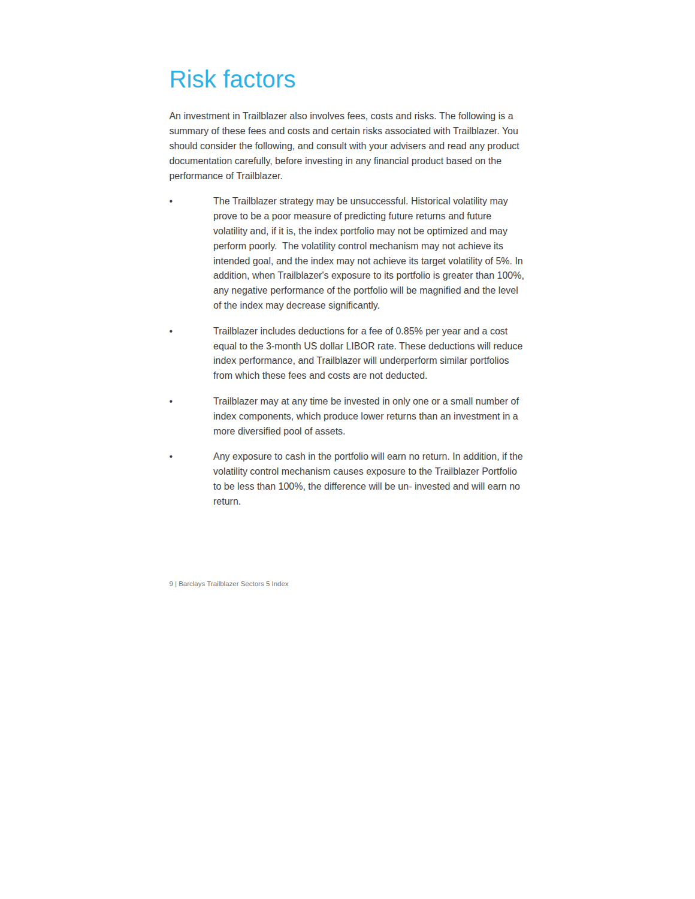Risk factors
An investment in Trailblazer also involves fees, costs and risks. The following is a summary of these fees and costs and certain risks associated with Trailblazer. You should consider the following, and consult with your advisers and read any product documentation carefully, before investing in any financial product based on the performance of Trailblazer.
• The Trailblazer strategy may be unsuccessful. Historical volatility may prove to be a poor measure of predicting future returns and future volatility and, if it is, the index portfolio may not be optimized and may perform poorly. The volatility control mechanism may not achieve its intended goal, and the index may not achieve its target volatility of 5%. In addition, when Trailblazer's exposure to its portfolio is greater than 100%, any negative performance of the portfolio will be magnified and the level of the index may decrease significantly.
• Trailblazer includes deductions for a fee of 0.85% per year and a cost equal to the 3-month US dollar LIBOR rate. These deductions will reduce index performance, and Trailblazer will underperform similar portfolios from which these fees and costs are not deducted.
• Trailblazer may at any time be invested in only one or a small number of index components, which produce lower returns than an investment in a more diversified pool of assets.
• Any exposure to cash in the portfolio will earn no return. In addition, if the volatility control mechanism causes exposure to the Trailblazer Portfolio to be less than 100%, the difference will be un- invested and will earn no return.
9 | Barclays Trailblazer Sectors 5 Index